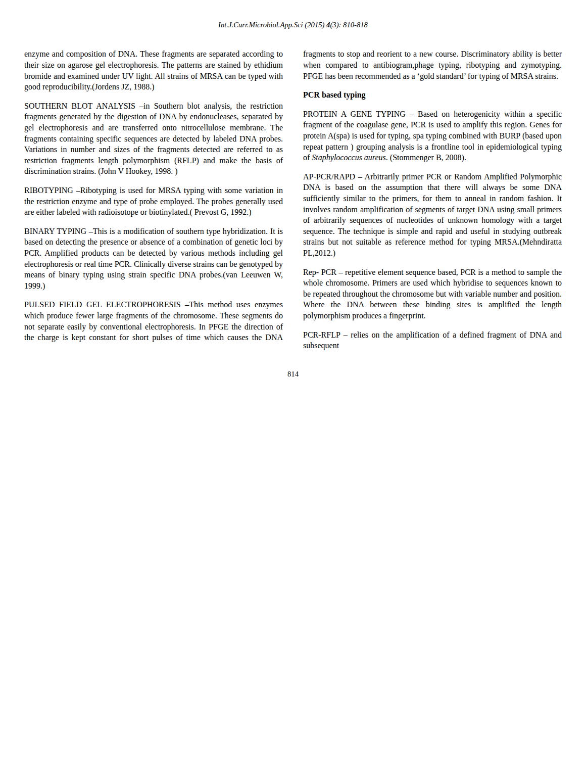Int.J.Curr.Microbiol.App.Sci (2015) 4(3): 810-818
enzyme and composition of DNA. These fragments are separated according to their size on agarose gel electrophoresis. The patterns are stained by ethidium bromide and examined under UV light. All strains of MRSA can be typed with good reproducibility.(Jordens JZ, 1988.)
SOUTHERN BLOT ANALYSIS –in Southern blot analysis, the restriction fragments generated by the digestion of DNA by endonucleases, separated by gel electrophoresis and are transferred onto nitrocellulose membrane. The fragments containing specific sequences are detected by labeled DNA probes. Variations in number and sizes of the fragments detected are referred to as restriction fragments length polymorphism (RFLP) and make the basis of discrimination strains. (John V Hookey, 1998. )
RIBOTYPING –Ribotyping is used for MRSA typing with some variation in the restriction enzyme and type of probe employed. The probes generally used are either labeled with radioisotope or biotinylated.( Prevost G, 1992.)
BINARY TYPING –This is a modification of southern type hybridization. It is based on detecting the presence or absence of a combination of genetic loci by PCR. Amplified products can be detected by various methods including gel electrophoresis or real time PCR. Clinically diverse strains can be genotyped by means of binary typing using strain specific DNA probes.(van Leeuwen W, 1999.)
PULSED FIELD GEL ELECTROPHORESIS –This method uses enzymes which produce fewer large fragments of the chromosome. These segments do not separate easily by conventional electrophoresis. In PFGE the direction of the charge is kept constant for short pulses of time which causes the DNA fragments to stop and reorient to a new course. Discriminatory ability is better when compared to antibiogram,phage typing, ribotyping and zymotyping. PFGE has been recommended as a ‘gold standard’ for typing of MRSA strains.
PCR based typing
PROTEIN A GENE TYPING – Based on heterogenicity within a specific fragment of the coagulase gene, PCR is used to amplify this region. Genes for protein A(spa) is used for typing, spa typing combined with BURP (based upon repeat pattern ) grouping analysis is a frontline tool in epidemiological typing of Staphylococcus aureus. (Stommenger B, 2008).
AP-PCR/RAPD – Arbitrarily primer PCR or Random Amplified Polymorphic DNA is based on the assumption that there will always be some DNA sufficiently similar to the primers, for them to anneal in random fashion. It involves random amplification of segments of target DNA using small primers of arbitrarily sequences of nucleotides of unknown homology with a target sequence. The technique is simple and rapid and useful in studying outbreak strains but not suitable as reference method for typing MRSA.(Mehndiratta PL,2012.)
Rep- PCR – repetitive element sequence based, PCR is a method to sample the whole chromosome. Primers are used which hybridise to sequences known to be repeated throughout the chromosome but with variable number and position. Where the DNA between these binding sites is amplified the length polymorphism produces a fingerprint.
PCR-RFLP – relies on the amplification of a defined fragment of DNA and subsequent
814